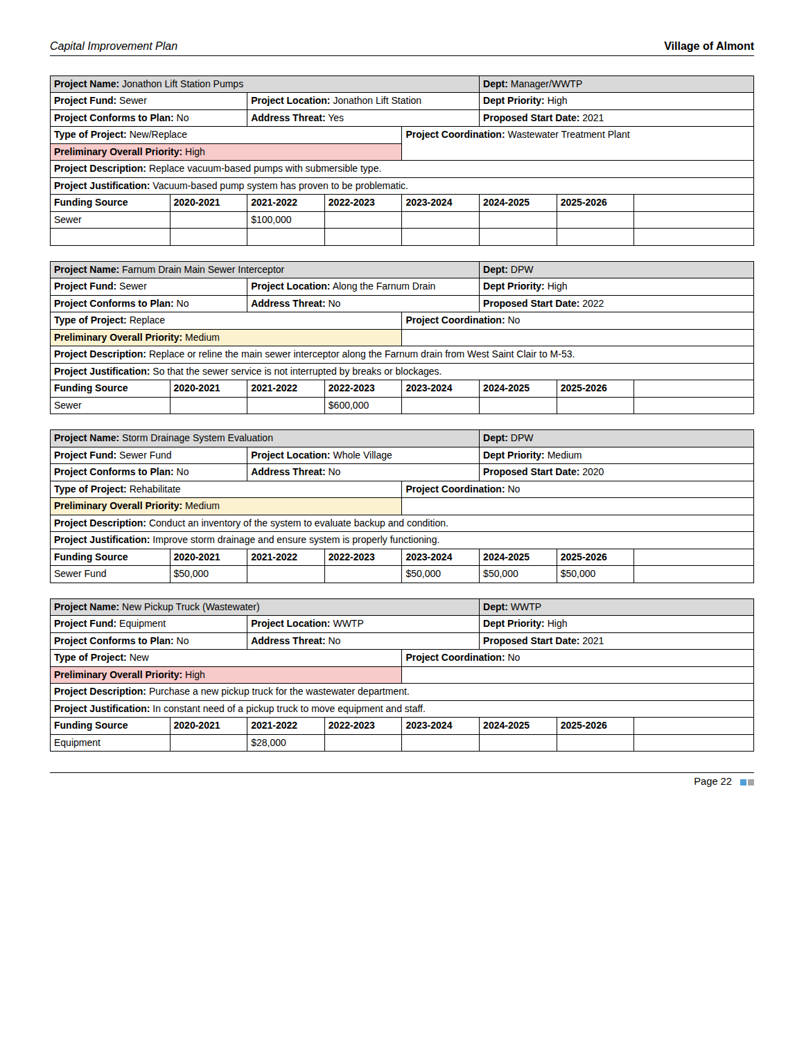Capital Improvement Plan
Village of Almont
| Project Name: Jonathon Lift Station Pumps | Dept: Manager/WWTP |
| Project Fund: Sewer | Project Location: Jonathon Lift Station | Dept Priority: High |
| Project Conforms to Plan: No | Address Threat: Yes | Proposed Start Date: 2021 |
| Type of Project: New/Replace | Project Coordination: Wastewater Treatment Plant |
| Preliminary Overall Priority: High |
| Project Description: Replace vacuum-based pumps with submersible type. |
| Project Justification: Vacuum-based pump system has proven to be problematic. |
| Funding Source | 2020-2021 | 2021-2022 | 2022-2023 | 2023-2024 | 2024-2025 | 2025-2026 | |
| Sewer | | $100,000 | | | | | |
| Project Name: Farnum Drain Main Sewer Interceptor | Dept: DPW |
| Project Fund: Sewer | Project Location: Along the Farnum Drain | Dept Priority: High |
| Project Conforms to Plan: No | Address Threat: No | Proposed Start Date: 2022 |
| Type of Project: Replace | Project Coordination: No |
| Preliminary Overall Priority: Medium | |
| Project Description: Replace or reline the main sewer interceptor along the Farnum drain from West Saint Clair to M-53. |
| Project Justification: So that the sewer service is not interrupted by breaks or blockages. |
| Funding Source | 2020-2021 | 2021-2022 | 2022-2023 | 2023-2024 | 2024-2025 | 2025-2026 | |
| Sewer | | | $600,000 | | | | |
| Project Name: Storm Drainage System Evaluation | Dept: DPW |
| Project Fund: Sewer Fund | Project Location: Whole Village | Dept Priority: Medium |
| Project Conforms to Plan: No | Address Threat: No | Proposed Start Date: 2020 |
| Type of Project: Rehabilitate | Project Coordination: No |
| Preliminary Overall Priority: Medium | |
| Project Description: Conduct an inventory of the system to evaluate backup and condition. |
| Project Justification: Improve storm drainage and ensure system is properly functioning. |
| Funding Source | 2020-2021 | 2021-2022 | 2022-2023 | 2023-2024 | 2024-2025 | 2025-2026 | |
| Sewer Fund | $50,000 | | | $50,000 | $50,000 | $50,000 | |
| Project Name: New Pickup Truck (Wastewater) | Dept: WWTP |
| Project Fund: Equipment | Project Location: WWTP | Dept Priority: High |
| Project Conforms to Plan: No | Address Threat: No | Proposed Start Date: 2021 |
| Type of Project: New | Project Coordination: No |
| Preliminary Overall Priority: High | |
| Project Description: Purchase a new pickup truck for the wastewater department. |
| Project Justification: In constant need of a pickup truck to move equipment and staff. |
| Funding Source | 2020-2021 | 2021-2022 | 2022-2023 | 2023-2024 | 2024-2025 | 2025-2026 | |
| Equipment | | $28,000 | | | | | |
Page 22